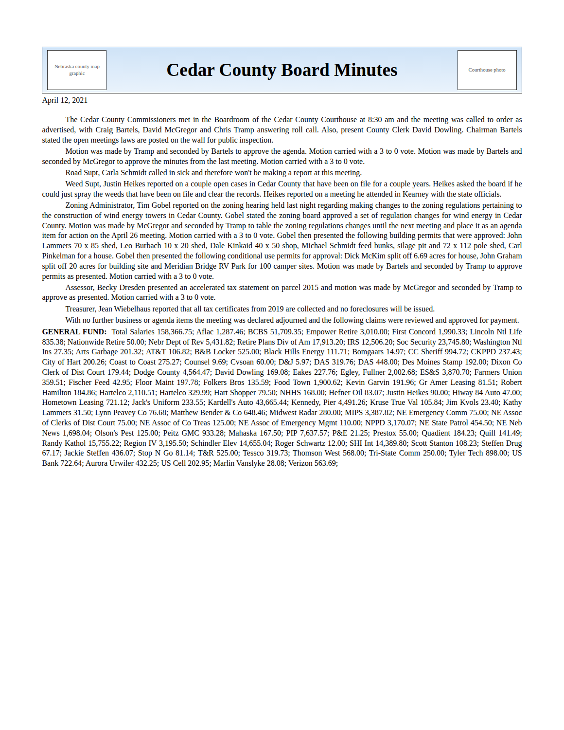Nebraska county map graphic
Cedar County Board Minutes
Courthouse photo
April 12, 2021
The Cedar County Commissioners met in the Boardroom of the Cedar County Courthouse at 8:30 am and the meeting was called to order as advertised, with Craig Bartels, David McGregor and Chris Tramp answering roll call. Also, present County Clerk David Dowling. Chairman Bartels stated the open meetings laws are posted on the wall for public inspection.
Motion was made by Tramp and seconded by Bartels to approve the agenda. Motion carried with a 3 to 0 vote. Motion was made by Bartels and seconded by McGregor to approve the minutes from the last meeting. Motion carried with a 3 to 0 vote.
Road Supt, Carla Schmidt called in sick and therefore won't be making a report at this meeting.
Weed Supt, Justin Heikes reported on a couple open cases in Cedar County that have been on file for a couple years. Heikes asked the board if he could just spray the weeds that have been on file and clear the records. Heikes reported on a meeting he attended in Kearney with the state officials.
Zoning Administrator, Tim Gobel reported on the zoning hearing held last night regarding making changes to the zoning regulations pertaining to the construction of wind energy towers in Cedar County. Gobel stated the zoning board approved a set of regulation changes for wind energy in Cedar County. Motion was made by McGregor and seconded by Tramp to table the zoning regulations changes until the next meeting and place it as an agenda item for action on the April 26 meeting. Motion carried with a 3 to 0 vote. Gobel then presented the following building permits that were approved: John Lammers 70 x 85 shed, Leo Burbach 10 x 20 shed, Dale Kinkaid 40 x 50 shop, Michael Schmidt feed bunks, silage pit and 72 x 112 pole shed, Carl Pinkelman for a house. Gobel then presented the following conditional use permits for approval: Dick McKim split off 6.69 acres for house, John Graham split off 20 acres for building site and Meridian Bridge RV Park for 100 camper sites. Motion was made by Bartels and seconded by Tramp to approve permits as presented. Motion carried with a 3 to 0 vote.
Assessor, Becky Dresden presented an accelerated tax statement on parcel 2015 and motion was made by McGregor and seconded by Tramp to approve as presented. Motion carried with a 3 to 0 vote.
Treasurer, Jean Wiebelhaus reported that all tax certificates from 2019 are collected and no foreclosures will be issued.
With no further business or agenda items the meeting was declared adjourned and the following claims were reviewed and approved for payment.
GENERAL FUND: Total Salaries 158,366.75; Aflac 1,287.46; BCBS 51,709.35; Empower Retire 3,010.00; First Concord 1,990.33; Lincoln Ntl Life 835.38; Nationwide Retire 50.00; Nebr Dept of Rev 5,431.82; Retire Plans Div of Am 17,913.20; IRS 12,506.20; Soc Security 23,745.80; Washington Ntl Ins 27.35; Arts Garbage 201.32; AT&T 106.82; B&B Locker 525.00; Black Hills Energy 111.71; Bomgaars 14.97; CC Sheriff 994.72; CKPPD 237.43; City of Hart 200.26; Coast to Coast 275.27; Counsel 9.69; Cvsoan 60.00; D&J 5.97; DAS 319.76; DAS 448.00; Des Moines Stamp 192.00; Dixon Co Clerk of Dist Court 179.44; Dodge County 4,564.47; David Dowling 169.08; Eakes 227.76; Egley, Fullner 2,002.68; ES&S 3,870.70; Farmers Union 359.51; Fischer Feed 42.95; Floor Maint 197.78; Folkers Bros 135.59; Food Town 1,900.62; Kevin Garvin 191.96; Gr Amer Leasing 81.51; Robert Hamilton 184.86; Hartelco 2,110.51; Hartelco 329.99; Hart Shopper 79.50; NHHS 168.00; Hefner Oil 83.07; Justin Heikes 90.00; Hiway 84 Auto 47.00; Hometown Leasing 721.12; Jack's Uniform 233.55; Kardell's Auto 43,665.44; Kennedy, Pier 4,491.26; Kruse True Val 105.84; Jim Kvols 23.40; Kathy Lammers 31.50; Lynn Peavey Co 76.68; Matthew Bender & Co 648.46; Midwest Radar 280.00; MIPS 3,387.82; NE Emergency Comm 75.00; NE Assoc of Clerks of Dist Court 75.00; NE Assoc of Co Treas 125.00; NE Assoc of Emergency Mgmt 110.00; NPPD 3,170.07; NE State Patrol 454.50; NE Neb News 1,698.04; Olson's Pest 125.00; Peitz GMC 933.28; Mahaska 167.50; PIP 7,637.57; P&E 21.25; Prestox 55.00; Quadient 184.23; Quill 141.49; Randy Kathol 15,755.22; Region IV 3,195.50; Schindler Elev 14,655.04; Roger Schwartz 12.00; SHI Int 14,389.80; Scott Stanton 108.23; Steffen Drug 67.17; Jackie Steffen 436.07; Stop N Go 81.14; T&R 525.00; Tessco 319.73; Thomson West 568.00; Tri-State Comm 250.00; Tyler Tech 898.00; US Bank 722.64; Aurora Urwiler 432.25; US Cell 202.95; Marlin Vanslyke 28.08; Verizon 563.69;